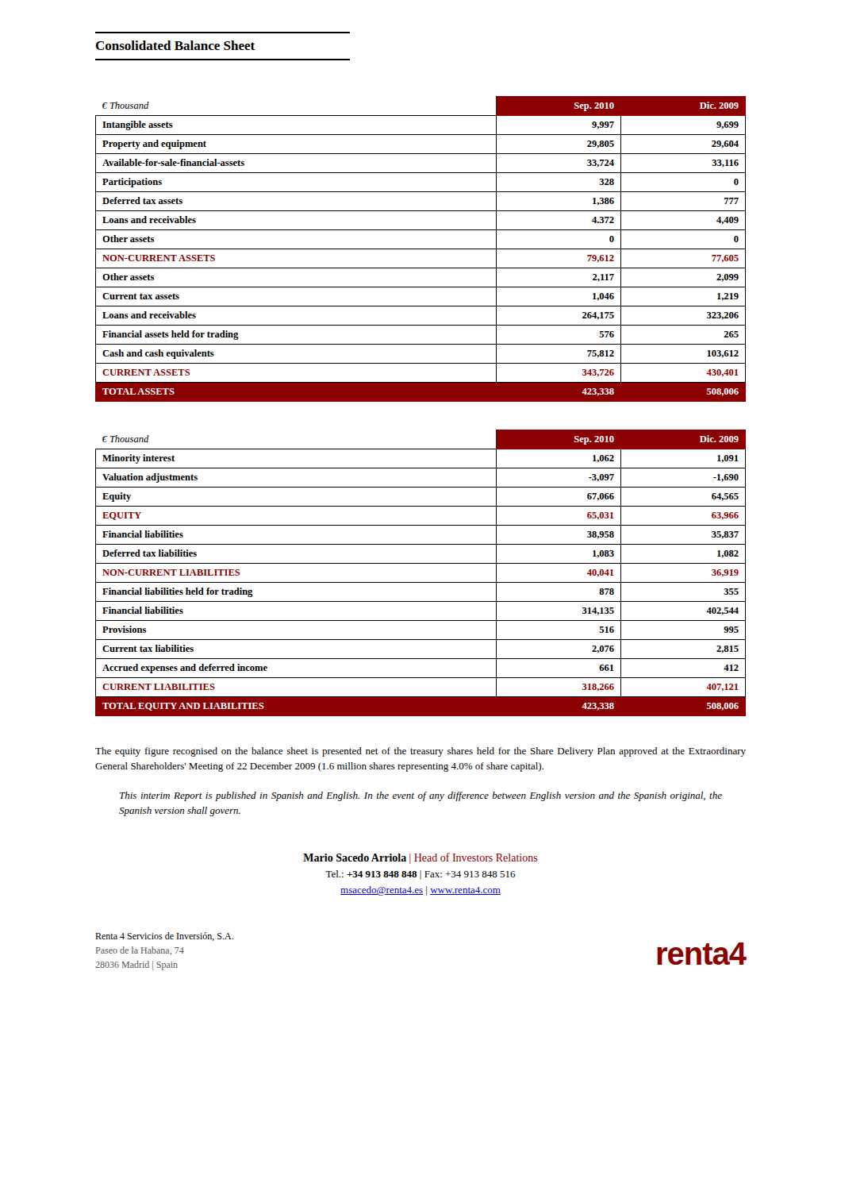Consolidated Balance Sheet
| € Thousand | Sep. 2010 | Dic. 2009 |
| --- | --- | --- |
| Intangible assets | 9,997 | 9,699 |
| Property and equipment | 29,805 | 29,604 |
| Available-for-sale-financial-assets | 33,724 | 33,116 |
| Participations | 328 | 0 |
| Deferred tax assets | 1,386 | 777 |
| Loans and receivables | 4.372 | 4,409 |
| Other assets | 0 | 0 |
| NON-CURRENT ASSETS | 79,612 | 77,605 |
| Other assets | 2,117 | 2,099 |
| Current tax assets | 1,046 | 1,219 |
| Loans and receivables | 264,175 | 323,206 |
| Financial assets held for trading | 576 | 265 |
| Cash and cash equivalents | 75,812 | 103,612 |
| CURRENT ASSETS | 343,726 | 430,401 |
| TOTAL ASSETS | 423,338 | 508,006 |
| € Thousand | Sep. 2010 | Dic. 2009 |
| --- | --- | --- |
| Minority interest | 1,062 | 1,091 |
| Valuation adjustments | -3,097 | -1,690 |
| Equity | 67,066 | 64,565 |
| EQUITY | 65,031 | 63,966 |
| Financial liabilities | 38,958 | 35,837 |
| Deferred tax liabilities | 1,083 | 1,082 |
| NON-CURRENT LIABILITIES | 40,041 | 36,919 |
| Financial liabilities held for trading | 878 | 355 |
| Financial liabilities | 314,135 | 402,544 |
| Provisions | 516 | 995 |
| Current tax liabilities | 2,076 | 2,815 |
| Accrued expenses and deferred income | 661 | 412 |
| CURRENT LIABILITIES | 318,266 | 407,121 |
| TOTAL EQUITY AND LIABILITIES | 423,338 | 508,006 |
The equity figure recognised on the balance sheet is presented net of the treasury shares held for the Share Delivery Plan approved at the Extraordinary General Shareholders' Meeting of 22 December 2009 (1.6 million shares representing 4.0% of share capital).
This interim Report is published in Spanish and English. In the event of any difference between English version and the Spanish original, the Spanish version shall govern.
Mario Sacedo Arriola | Head of Investors Relations
Tel.: +34 913 848 848 | Fax: +34 913 848 516
msacedo@renta4.es | www.renta4.com
Renta 4 Servicios de Inversión, S.A.
Paseo de la Habana, 74
28036 Madrid | Spain
renta4